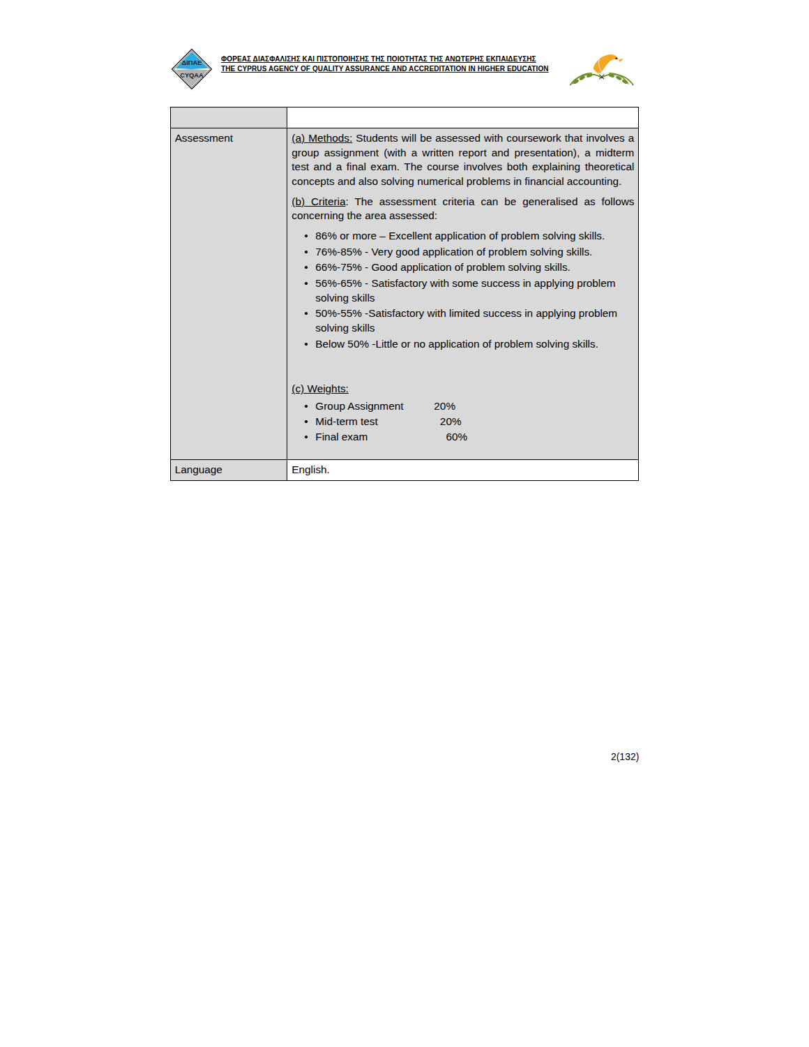ΔΙΠΑΕ CYQAA
ΦΟΡΕΑΣ ΔΙΑΣΦΑΛΙΣΗΣ ΚΑΙ ΠΙΣΤΟΠΟΙΗΣΗΣ ΤΗΣ ΠΟΙΟΤΗΤΑΣ ΤΗΣ ΑΝΩΤΕΡΗΣ ΕΚΠΑΙΔΕΥΣΗΣ
THE CYPRUS AGENCY OF QUALITY ASSURANCE AND ACCREDITATION IN HIGHER EDUCATION
| Assessment | (a) Methods: Students will be assessed with coursework that involves a group assignment (with a written report and presentation), a midterm test and a final exam. The course involves both explaining theoretical concepts and also solving numerical problems in financial accounting. (b) Criteria : The assessment criteria can be generalised as follows concerning the area assessed: 86% or more – Excellent application of problem solving skills. 76%-85% - Very good application of problem solving skills. 66%-75% - Good application of problem solving skills. 56%-65% - Satisfactory with some success in applying problem solving skills 50%-55% -Satisfactory with limited success in applying problem solving skills Below 50% -Little or no application of problem solving skills. (c) Weights: Group Assignment 20% Mid-term test 20% Final exam 60% |
| Language | English. |
2(132)